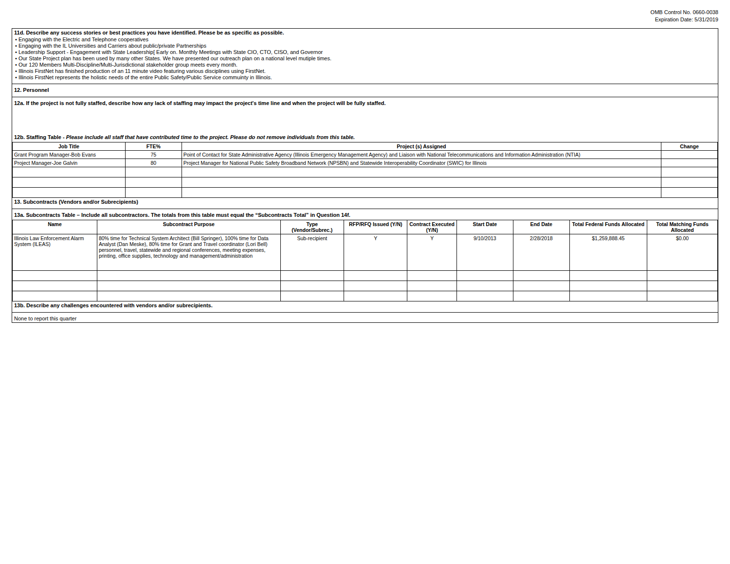OMB Control No. 0660-0038
Expiration Date: 5/31/2019
11d. Describe any success stories or best practices you have identified. Please be as specific as possible.
Engaging with the Electric and Telephone cooperatives
Engaging with the IL Universities and Carriers about public/private Partnerships
Leadership Support - Engagement with State Leadership[ Early on. Monthly Meetings with State CIO, CTO, CISO, and Governor
Our State Project plan has been used by many other States. We have presented our outreach plan on a national level mutiple times.
Our 120 Members Multi-Discipline/Multi-Jurisdictional stakeholder group meets every month.
Illinois FirstNet has finished production of an 11 minute video featuring various disciplines using FirstNet.
Illinois FirstNet represents the holistic needs of the entire Public Safety/Public Service commuinty in Illinois.
12. Personnel
12a. If the project is not fully staffed, describe how any lack of staffing may impact the project's time line and when the project will be fully staffed.
12b. Staffing Table - Please include all staff that have contributed time to the project. Please do not remove individuals from this table.
| Job Title | FTE% | Project (s) Assigned | Change |
| --- | --- | --- | --- |
| Grant Program Manager-Bob Evans | 75 | Point of Contact for State Administrative Agency (Illinois Emergency Management Agency) and Liaison with National Telecommunications and Information Administration (NTIA) | |
| Project Manager-Joe Galvin | 80 | Project Manager for National Public Safety Broadband Network (NPSBN) and Statewide Interoperability Coordinator (SWIC) for Illinois | |
13. Subcontracts (Vendors and/or Subrecipients)
13a. Subcontracts Table – Include all subcontractors. The totals from this table must equal the “Subcontracts Total” in Question 14f.
| Name | Subcontract Purpose | Type (Vendor/Subrec.) | RFP/RFQ Issued (Y/N) | Contract Executed (Y/N) | Start Date | End Date | Total Federal Funds Allocated | Total Matching Funds Allocated |
| --- | --- | --- | --- | --- | --- | --- | --- | --- |
| Illinois Law Enforcement Alarm System (ILEAS) | 80% time for Technical System Architect (Bill Springer), 100% time for Data Analyst (Dan Meske), 80% time for Grant and Travel coordinator (Lori Bell) personnel, travel, statewide and regional conferences, meeting expenses, printing, office supplies, technology and management/administration | Sub-recipient | Y | Y | 9/10/2013 | 2/28/2018 | $1,259,888.45 | $0.00 |
13b. Describe any challenges encountered with vendors and/or subrecipients.
None to report this quarter